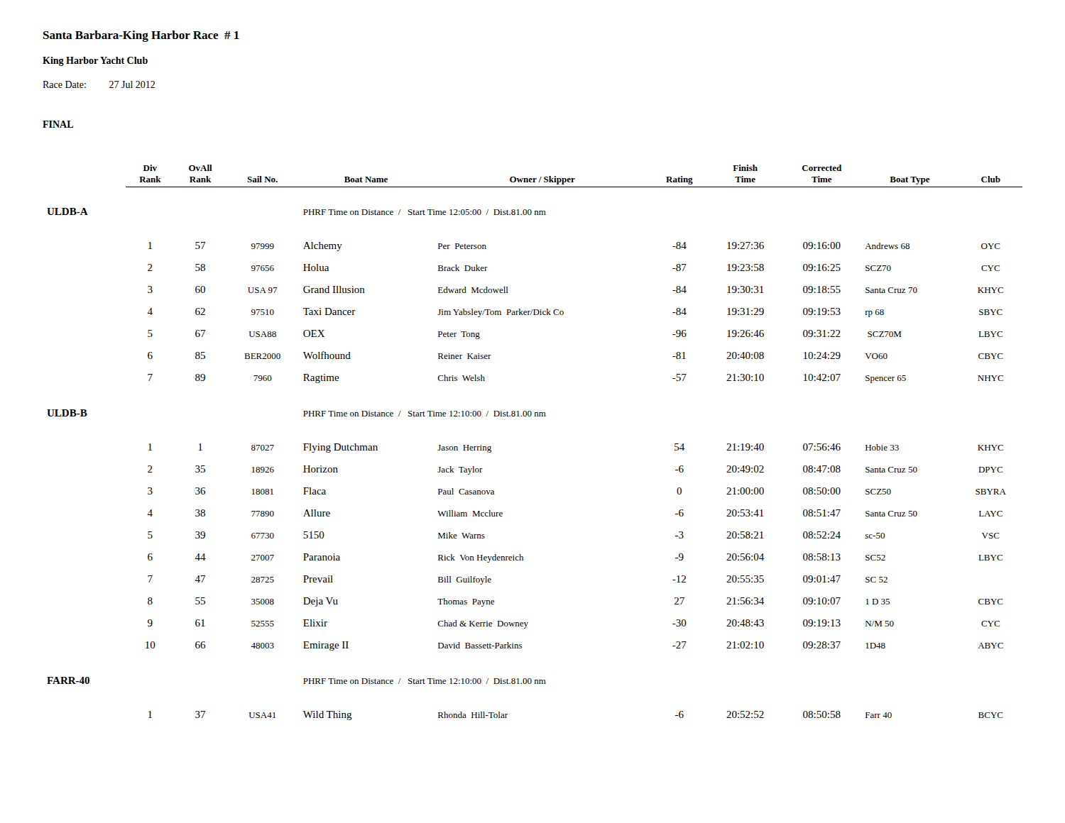Santa Barbara-King Harbor Race # 1
King Harbor Yacht Club
Race Date: 27 Jul 2012
FINAL
| | Div Rank | OvAll Rank | Sail No. | Boat Name | Owner / Skipper | Rating | Finish Time | Corrected Time | Boat Type | Club |
| --- | --- | --- | --- | --- | --- | --- | --- | --- | --- | --- |
| ULDB-A | | | | PHRF Time on Distance / Start Time 12:05:00 / Dist.81.00 nm | | | | |
| | 1 | 57 | 97999 | Alchemy | Per Peterson | -84 | 19:27:36 | 09:16:00 | Andrews 68 | OYC |
| | 2 | 58 | 97656 | Holua | Brack Duker | -87 | 19:23:58 | 09:16:25 | SCZ70 | CYC |
| | 3 | 60 | USA 97 | Grand Illusion | Edward Mcdowell | -84 | 19:30:31 | 09:18:55 | Santa Cruz 70 | KHYC |
| | 4 | 62 | 97510 | Taxi Dancer | Jim Yabsley/Tom Parker/Dick Co | -84 | 19:31:29 | 09:19:53 | rp 68 | SBYC |
| | 5 | 67 | USA88 | OEX | Peter Tong | -96 | 19:26:46 | 09:31:22 | SCZ70M | LBYC |
| | 6 | 85 | BER2000 | Wolfhound | Reiner Kaiser | -81 | 20:40:08 | 10:24:29 | VO60 | CBYC |
| | 7 | 89 | 7960 | Ragtime | Chris Welsh | -57 | 21:30:10 | 10:42:07 | Spencer 65 | NHYC |
| ULDB-B | | | | PHRF Time on Distance / Start Time 12:10:00 / Dist.81.00 nm | | | | |
| | 1 | 1 | 87027 | Flying Dutchman | Jason Herring | 54 | 21:19:40 | 07:56:46 | Hobie 33 | KHYC |
| | 2 | 35 | 18926 | Horizon | Jack Taylor | -6 | 20:49:02 | 08:47:08 | Santa Cruz 50 | DPYC |
| | 3 | 36 | 18081 | Flaca | Paul Casanova | 0 | 21:00:00 | 08:50:00 | SCZ50 | SBYRA |
| | 4 | 38 | 77890 | Allure | William Mcclure | -6 | 20:53:41 | 08:51:47 | Santa Cruz 50 | LAYC |
| | 5 | 39 | 67730 | 5150 | Mike Warns | -3 | 20:58:21 | 08:52:24 | sc-50 | VSC |
| | 6 | 44 | 27007 | Paranoia | Rick Von Heydenreich | -9 | 20:56:04 | 08:58:13 | SC52 | LBYC |
| | 7 | 47 | 28725 | Prevail | Bill Guilfoyle | -12 | 20:55:35 | 09:01:47 | SC 52 | |
| | 8 | 55 | 35008 | Deja Vu | Thomas Payne | 27 | 21:56:34 | 09:10:07 | 1 D 35 | CBYC |
| | 9 | 61 | 52555 | Elixir | Chad & Kerrie Downey | -30 | 20:48:43 | 09:19:13 | N/M 50 | CYC |
| | 10 | 66 | 48003 | Emirage II | David Bassett-Parkins | -27 | 21:02:10 | 09:28:37 | 1D48 | ABYC |
| FARR-40 | | | | PHRF Time on Distance / Start Time 12:10:00 / Dist.81.00 nm | | | | |
| | 1 | 37 | USA41 | Wild Thing | Rhonda Hill-Tolar | -6 | 20:52:52 | 08:50:58 | Farr 40 | BCYC |